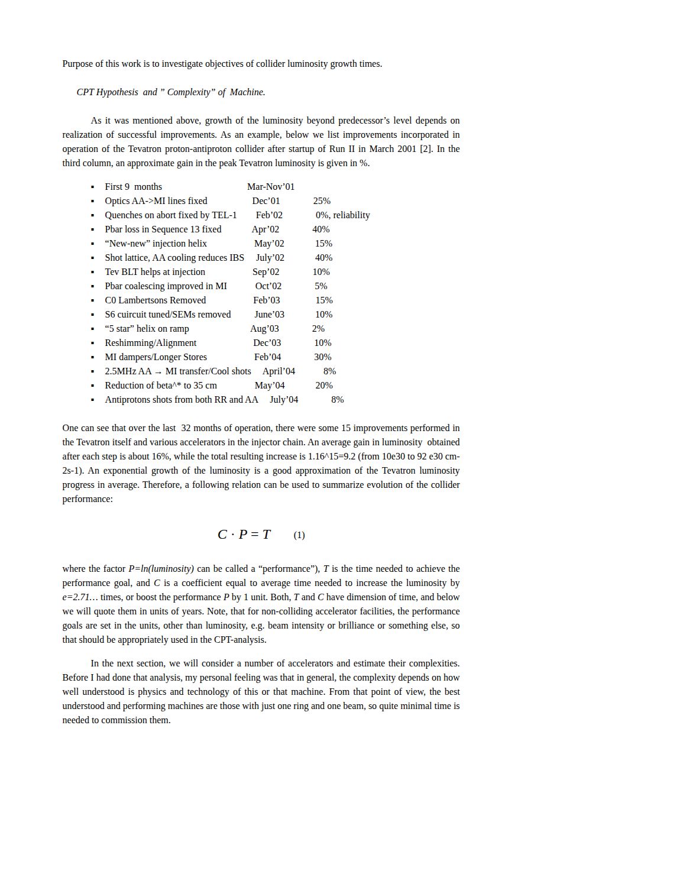Purpose of this work is to investigate objectives of collider luminosity growth times.
CPT Hypothesis and ” Complexity” of Machine.
As it was mentioned above, growth of the luminosity beyond predecessor’s level depends on realization of successful improvements. As an example, below we list improvements incorporated in operation of the Tevatron proton-antiproton collider after startup of Run II in March 2001 [2]. In the third column, an approximate gain in the peak Tevatron luminosity is given in %.
First 9 months Mar-Nov’01
Optics AA->MI lines fixed Dec’01 25%
Quenches on abort fixed by TEL-1 Feb’02 0%, reliability
Pbar loss in Sequence 13 fixed Apr’02 40%
“New-new” injection helix May’02 15%
Shot lattice, AA cooling reduces IBS July’02 40%
Tev BLT helps at injection Sep’02 10%
Pbar coalescing improved in MI Oct’02 5%
C0 Lambertsons Removed Feb’03 15%
S6 cuircuit tuned/SEMs removed June’03 10%
“5 star” helix on ramp Aug’03 2%
Reshimming/Alignment Dec’03 10%
MI dampers/Longer Stores Feb’04 30%
2.5MHz AA → MI transfer/Cool shots April’04 8%
Reduction of beta^* to 35 cm May’04 20%
Antiprotons shots from both RR and AA July’04 8%
One can see that over the last 32 months of operation, there were some 15 improvements performed in the Tevatron itself and various accelerators in the injector chain. An average gain in luminosity obtained after each step is about 16%, while the total resulting increase is 1.16^15=9.2 (from 10e30 to 92 e30 cm-2s-1). An exponential growth of the luminosity is a good approximation of the Tevatron luminosity progress in average. Therefore, a following relation can be used to summarize evolution of the collider performance:
C · P = T(1)
where the factor P=ln(luminosity) can be called a “performance”), T is the time needed to achieve the performance goal, and C is a coefficient equal to average time needed to increase the luminosity by e=2.71… times, or boost the performance P by 1 unit. Both, T and C have dimension of time, and below we will quote them in units of years. Note, that for non-colliding accelerator facilities, the performance goals are set in the units, other than luminosity, e.g. beam intensity or brilliance or something else, so that should be appropriately used in the CPT-analysis.
In the next section, we will consider a number of accelerators and estimate their complexities. Before I had done that analysis, my personal feeling was that in general, the complexity depends on how well understood is physics and technology of this or that machine. From that point of view, the best understood and performing machines are those with just one ring and one beam, so quite minimal time is needed to commission them.